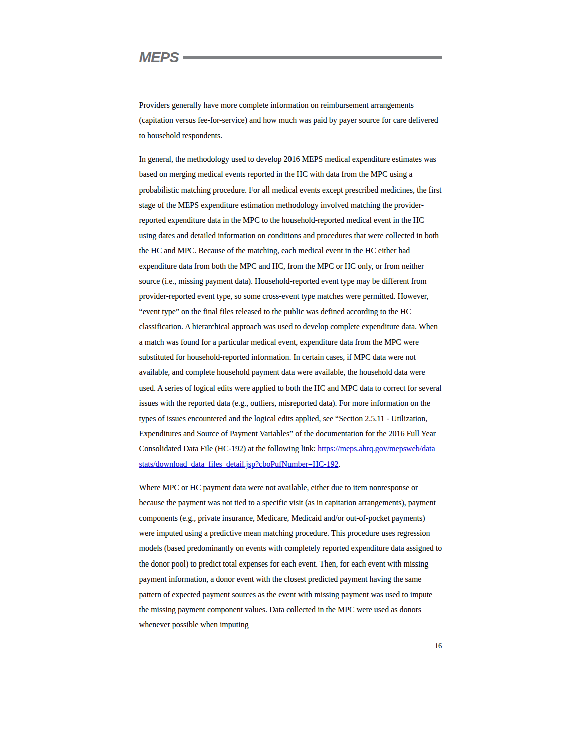MEPS
Providers generally have more complete information on reimbursement arrangements (capitation versus fee-for-service) and how much was paid by payer source for care delivered to household respondents.
In general, the methodology used to develop 2016 MEPS medical expenditure estimates was based on merging medical events reported in the HC with data from the MPC using a probabilistic matching procedure. For all medical events except prescribed medicines, the first stage of the MEPS expenditure estimation methodology involved matching the provider-reported expenditure data in the MPC to the household-reported medical event in the HC using dates and detailed information on conditions and procedures that were collected in both the HC and MPC. Because of the matching, each medical event in the HC either had expenditure data from both the MPC and HC, from the MPC or HC only, or from neither source (i.e., missing payment data). Household-reported event type may be different from provider-reported event type, so some cross-event type matches were permitted. However, “event type” on the final files released to the public was defined according to the HC classification. A hierarchical approach was used to develop complete expenditure data. When a match was found for a particular medical event, expenditure data from the MPC were substituted for household-reported information. In certain cases, if MPC data were not available, and complete household payment data were available, the household data were used. A series of logical edits were applied to both the HC and MPC data to correct for several issues with the reported data (e.g., outliers, misreported data). For more information on the types of issues encountered and the logical edits applied, see “Section 2.5.11 - Utilization, Expenditures and Source of Payment Variables” of the documentation for the 2016 Full Year Consolidated Data File (HC-192) at the following link: https://meps.ahrq.gov/mepsweb/data_stats/download_data_files_detail.jsp?cboPufNumber=HC-192.
Where MPC or HC payment data were not available, either due to item nonresponse or because the payment was not tied to a specific visit (as in capitation arrangements), payment components (e.g., private insurance, Medicare, Medicaid and/or out-of-pocket payments) were imputed using a predictive mean matching procedure. This procedure uses regression models (based predominantly on events with completely reported expenditure data assigned to the donor pool) to predict total expenses for each event. Then, for each event with missing payment information, a donor event with the closest predicted payment having the same pattern of expected payment sources as the event with missing payment was used to impute the missing payment component values. Data collected in the MPC were used as donors whenever possible when imputing
16